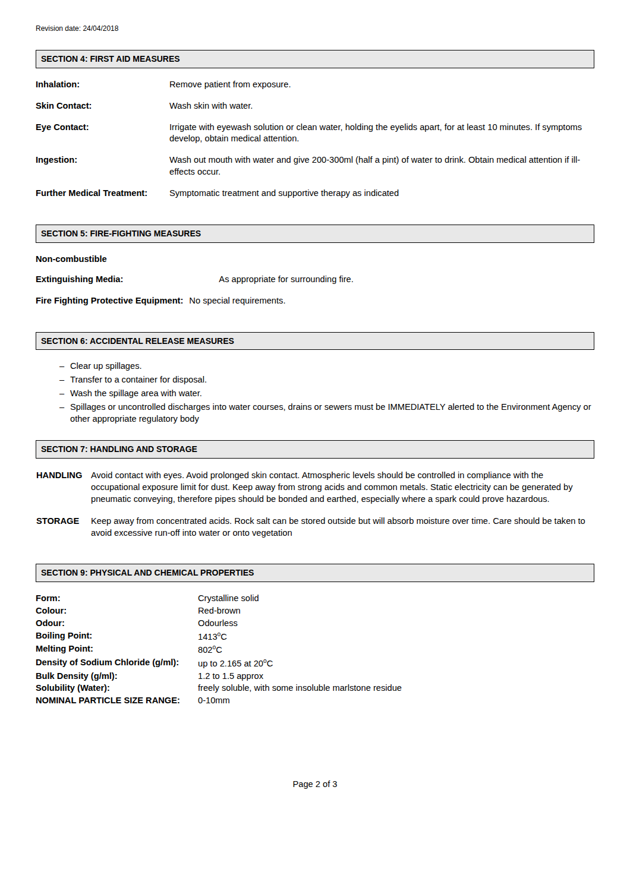Revision date: 24/04/2018
SECTION 4: FIRST AID MEASURES
| Inhalation: | Remove patient from exposure. |
| Skin Contact: | Wash skin with water. |
| Eye Contact: | Irrigate with eyewash solution or clean water, holding the eyelids apart, for at least 10 minutes. If symptoms develop, obtain medical attention. |
| Ingestion: | Wash out mouth with water and give 200-300ml (half a pint) of water to drink. Obtain medical attention if ill-effects occur. |
| Further Medical Treatment: | Symptomatic treatment and supportive therapy as indicated |
SECTION 5: FIRE-FIGHTING MEASURES
Non-combustible
| Extinguishing Media: | As appropriate for surrounding fire. |
| Fire Fighting Protective Equipment: | No special requirements. |
SECTION 6: ACCIDENTAL RELEASE MEASURES
Clear up spillages.
Transfer to a container for disposal.
Wash the spillage area with water.
Spillages or uncontrolled discharges into water courses, drains or sewers must be IMMEDIATELY alerted to the Environment Agency or other appropriate regulatory body
SECTION 7: HANDLING AND STORAGE
| HANDLING | Avoid contact with eyes. Avoid prolonged skin contact. Atmospheric levels should be controlled in compliance with the occupational exposure limit for dust. Keep away from strong acids and common metals. Static electricity can be generated by pneumatic conveying, therefore pipes should be bonded and earthed, especially where a spark could prove hazardous. |
| STORAGE | Keep away from concentrated acids. Rock salt can be stored outside but will absorb moisture over time. Care should be taken to avoid excessive run-off into water or onto vegetation |
SECTION 9: PHYSICAL AND CHEMICAL PROPERTIES
| Form: | Crystalline solid |
| Colour: | Red-brown |
| Odour: | Odourless |
| Boiling Point: | 1413 o C |
| Melting Point: | 802 o C |
| Density of Sodium Chloride (g/ml): | up to 2.165 at 20 o C |
| Bulk Density (g/ml): | 1.2 to 1.5 approx |
| Solubility (Water): | freely soluble, with some insoluble marlstone residue |
| NOMINAL PARTICLE SIZE RANGE: | 0-10mm |
Page 2 of 3